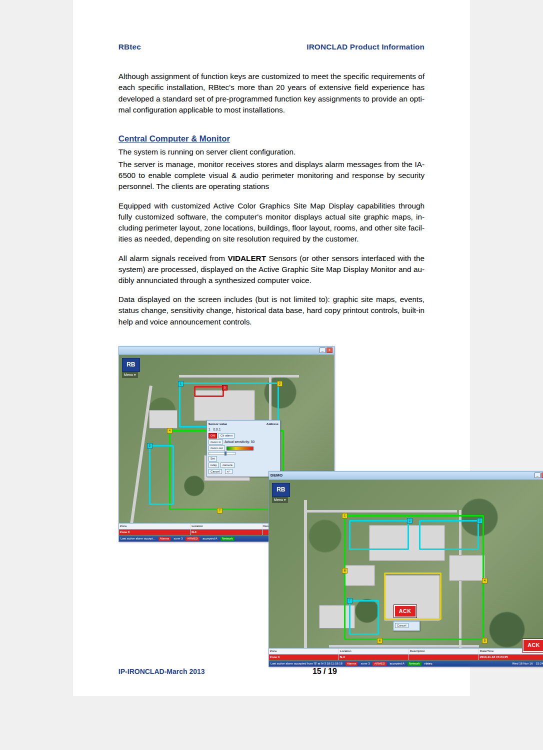RBtec IRONCLAD Product Information
Although assignment of function keys are customized to meet the specific requirements of each specific installation, RBtec's more than 20 years of extensive field experience has developed a standard set of pre-programmed function key assignments to provide an optimal configuration applicable to most installations.
Central Computer & Monitor
The system is running on server client configuration.
The server is manage, monitor receives stores and displays alarm messages from the IA-6500 to enable complete visual & audio perimeter monitoring and response by security personnel. The clients are operating stations
Equipped with customized Active Color Graphics Site Map Display capabilities through fully customized software, the computer's monitor displays actual site graphic maps, including perimeter layout, zone locations, buildings, floor layout, rooms, and other site facilities as needed, depending on site resolution required by the customer.
All alarm signals received from VIDALERT Sensors (or other sensors interfaced with the system) are processed, displayed on the Active Graphic Site Map Display Monitor and audibly annunciated through a synthesized computer voice.
Data displayed on the screen includes (but is not limited to): graphic site maps, events, status change, sensitivity change, historical data base, hard copy printout controls, built-in help and voice announcement controls.
_x
RB
Menu ▾
1
2
3
4
5
6
7
Sensor value Address
1 0.0.1
ON Clr alarm
zoom in Actual sensitivity: 50
zoom out
Set
relay camera
Cancel +/-
Zone
Location
Desc
Zone 3
N-3
Last active alarm accept... Alarms zone 3 ARMED accepted A Network rbtec
DEMO _x
RB
Menu ▾
1
2
3
4
5
6
7
8
ACK
Cancel
Zone
Location
Description
Date/Time
Zone 3
N-3
2013-11-18 15:24:25
ACK
Last active alarm accepted from 'B' at N-3 18:11:18:18 Alarms zone 3 ARMED accepted A Network rbtec Wed 18 Nov 16 15:24:25
IP-IRONCLAD-March 2013 15 / 19